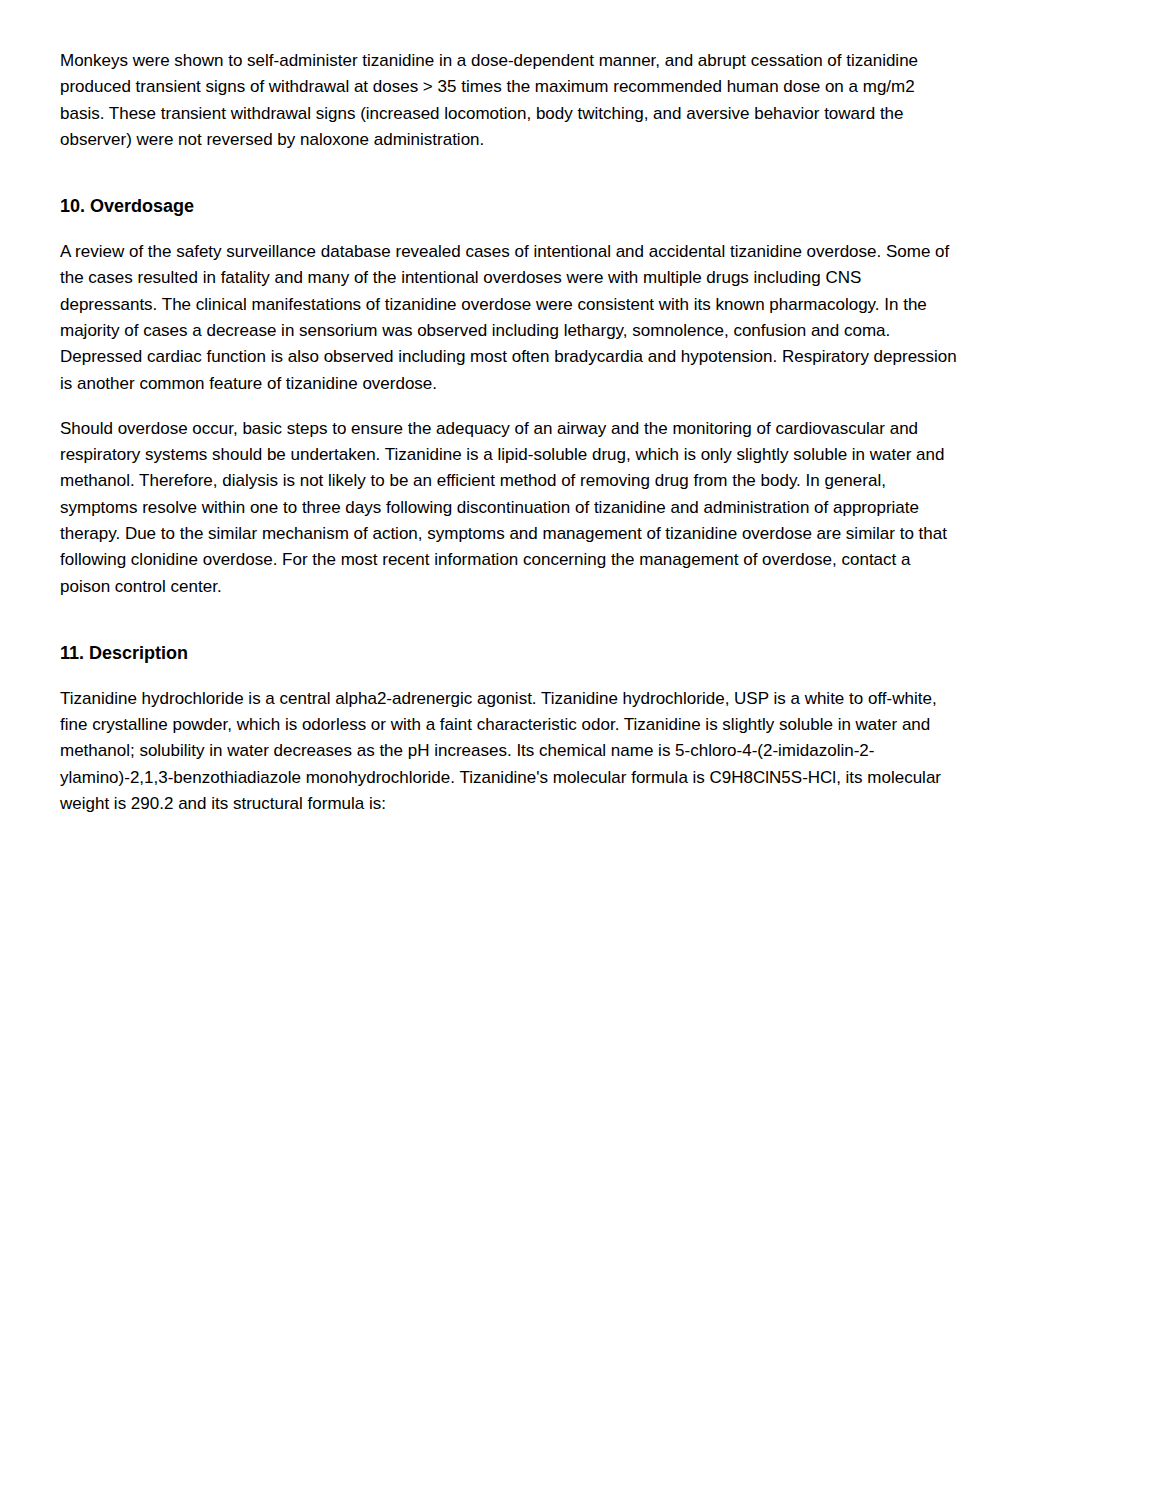Monkeys were shown to self-administer tizanidine in a dose-dependent manner, and abrupt cessation of tizanidine produced transient signs of withdrawal at doses > 35 times the maximum recommended human dose on a mg/m2 basis. These transient withdrawal signs (increased locomotion, body twitching, and aversive behavior toward the observer) were not reversed by naloxone administration.
10. Overdosage
A review of the safety surveillance database revealed cases of intentional and accidental tizanidine overdose. Some of the cases resulted in fatality and many of the intentional overdoses were with multiple drugs including CNS depressants. The clinical manifestations of tizanidine overdose were consistent with its known pharmacology. In the majority of cases a decrease in sensorium was observed including lethargy, somnolence, confusion and coma. Depressed cardiac function is also observed including most often bradycardia and hypotension. Respiratory depression is another common feature of tizanidine overdose.
Should overdose occur, basic steps to ensure the adequacy of an airway and the monitoring of cardiovascular and respiratory systems should be undertaken. Tizanidine is a lipid-soluble drug, which is only slightly soluble in water and methanol. Therefore, dialysis is not likely to be an efficient method of removing drug from the body. In general, symptoms resolve within one to three days following discontinuation of tizanidine and administration of appropriate therapy. Due to the similar mechanism of action, symptoms and management of tizanidine overdose are similar to that following clonidine overdose. For the most recent information concerning the management of overdose, contact a poison control center.
11. Description
Tizanidine hydrochloride is a central alpha2-adrenergic agonist. Tizanidine hydrochloride, USP is a white to off-white, fine crystalline powder, which is odorless or with a faint characteristic odor. Tizanidine is slightly soluble in water and methanol; solubility in water decreases as the pH increases. Its chemical name is 5-chloro-4-(2-imidazolin-2-ylamino)-2,1,3-benzothiadiazole monohydrochloride. Tizanidine's molecular formula is C9H8ClN5S-HCl, its molecular weight is 290.2 and its structural formula is: